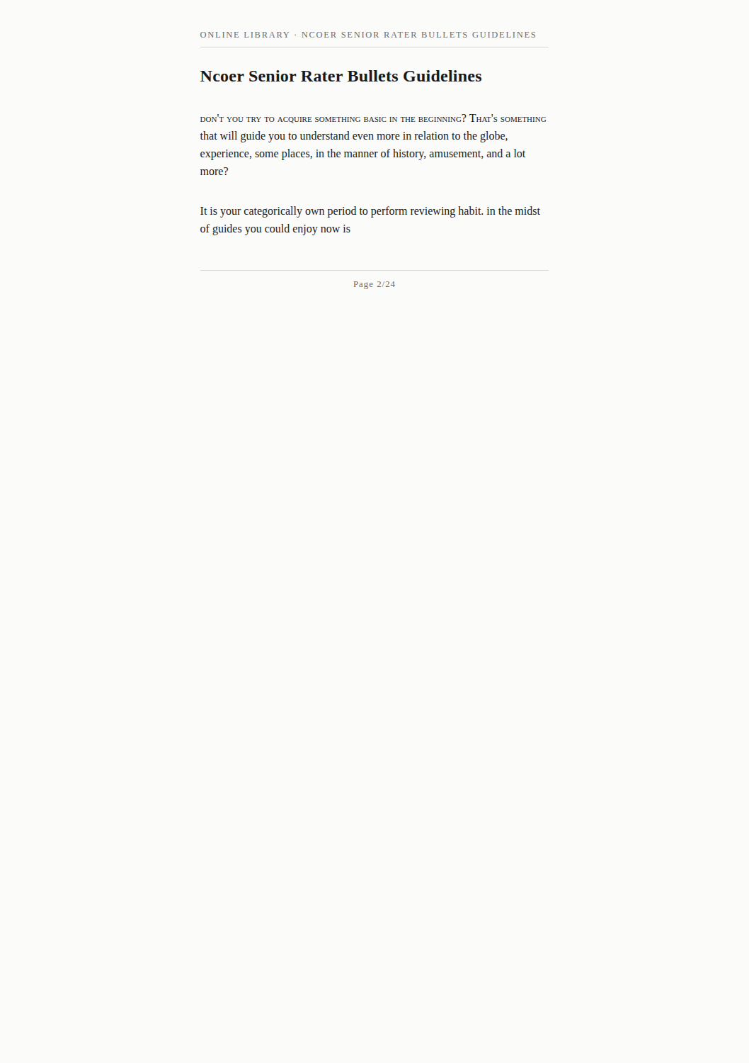Online Library · Ncoer Senior Rater Bullets Guidelines
Ncoer Senior Rater Bullets Guidelines
don't you try to acquire something basic in the beginning? That's something that will guide you to understand even more in relation to the globe, experience, some places, in the manner of history, amusement, and a lot more?
It is your categorically own period to perform reviewing habit. in the midst of guides you could enjoy now is
Page 2/24